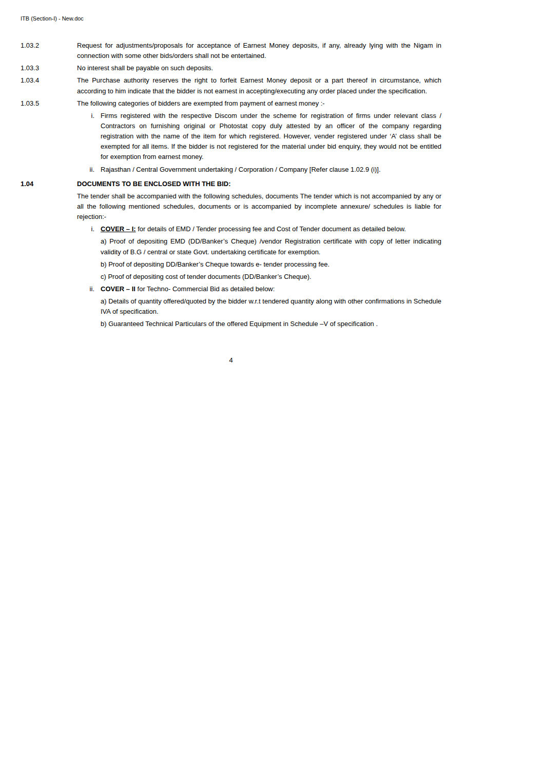ITB (Section-I) - New.doc
1.03.2
Request for adjustments/proposals for acceptance of Earnest Money deposits, if any, already lying with the Nigam in connection with some other bids/orders shall not be entertained.
1.03.3
No interest shall be payable on such deposits.
1.03.4
The Purchase authority reserves the right to forfeit Earnest Money deposit or a part thereof in circumstance, which according to him indicate that the bidder is not earnest in accepting/executing any order placed under the specification.
1.03.5
The following categories of bidders are exempted from payment of earnest money :-
i. Firms registered with the respective Discom under the scheme for registration of firms under relevant class / Contractors on furnishing original or Photostat copy duly attested by an officer of the company regarding registration with the name of the item for which registered. However, vender registered under ‘A’ class shall be exempted for all items. If the bidder is not registered for the material under bid enquiry, they would not be entitled for exemption from earnest money.
ii. Rajasthan / Central Government undertaking / Corporation / Company [Refer clause 1.02.9 (i)].
1.04
DOCUMENTS TO BE ENCLOSED WITH THE BID:
The tender shall be accompanied with the following schedules, documents The tender which is not accompanied by any or all the following mentioned schedules, documents or is accompanied by incomplete annexure/ schedules is liable for rejection:-
i. COVER – I: for details of EMD / Tender processing fee and Cost of Tender document as detailed below.
a) Proof of depositing EMD (DD/Banker’s Cheque) /vendor Registration certificate with copy of letter indicating validity of B.G / central or state Govt. undertaking certificate for exemption.
b) Proof of depositing DD/Banker’s Cheque towards e- tender processing fee.
c) Proof of depositing cost of tender documents (DD/Banker’s Cheque).
ii. COVER – II for Techno- Commercial Bid as detailed below:
a) Details of quantity offered/quoted by the bidder w.r.t tendered quantity along with other confirmations in Schedule IVA of specification.
b) Guaranteed Technical Particulars of the offered Equipment in Schedule –V of specification .
4